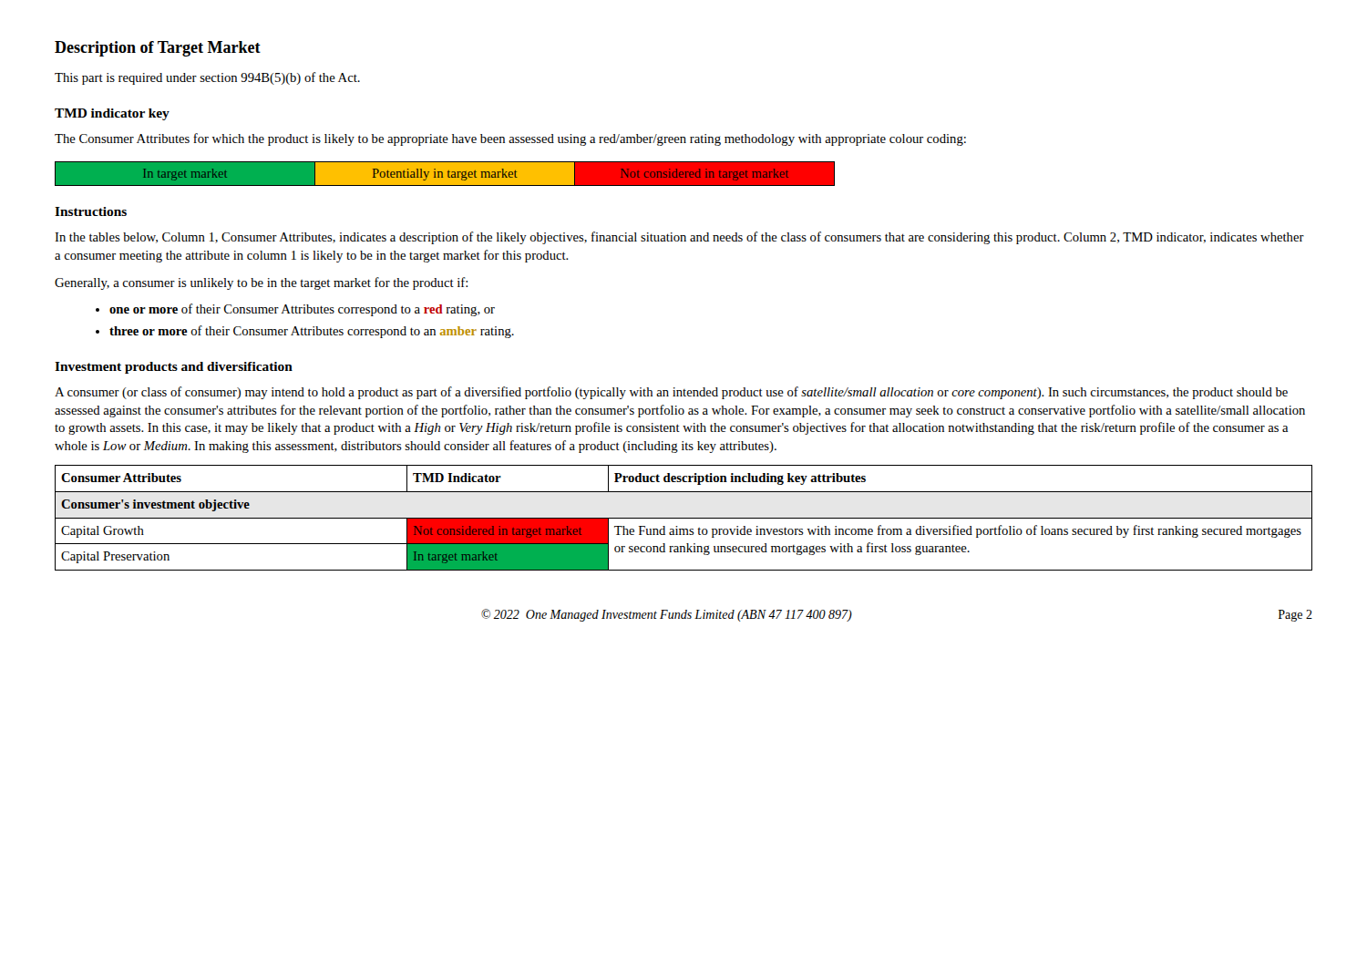Description of Target Market
This part is required under section 994B(5)(b) of the Act.
TMD indicator key
The Consumer Attributes for which the product is likely to be appropriate have been assessed using a red/amber/green rating methodology with appropriate colour coding:
| In target market | Potentially in target market | Not considered in target market |
Instructions
In the tables below, Column 1, Consumer Attributes, indicates a description of the likely objectives, financial situation and needs of the class of consumers that are considering this product. Column 2, TMD indicator, indicates whether a consumer meeting the attribute in column 1 is likely to be in the target market for this product.
Generally, a consumer is unlikely to be in the target market for the product if:
one or more of their Consumer Attributes correspond to a red rating, or
three or more of their Consumer Attributes correspond to an amber rating.
Investment products and diversification
A consumer (or class of consumer) may intend to hold a product as part of a diversified portfolio (typically with an intended product use of satellite/small allocation or core component). In such circumstances, the product should be assessed against the consumer's attributes for the relevant portion of the portfolio, rather than the consumer's portfolio as a whole. For example, a consumer may seek to construct a conservative portfolio with a satellite/small allocation to growth assets. In this case, it may be likely that a product with a High or Very High risk/return profile is consistent with the consumer's objectives for that allocation notwithstanding that the risk/return profile of the consumer as a whole is Low or Medium. In making this assessment, distributors should consider all features of a product (including its key attributes).
| Consumer Attributes | TMD Indicator | Product description including key attributes |
| --- | --- | --- |
| Consumer's investment objective |
| Capital Growth | Not considered in target market | The Fund aims to provide investors with income from a diversified portfolio of loans secured by first ranking secured mortgages or second ranking unsecured mortgages with a first loss guarantee. |
| Capital Preservation | In target market |
© 2022 One Managed Investment Funds Limited (ABN 47 117 400 897)
Page 2